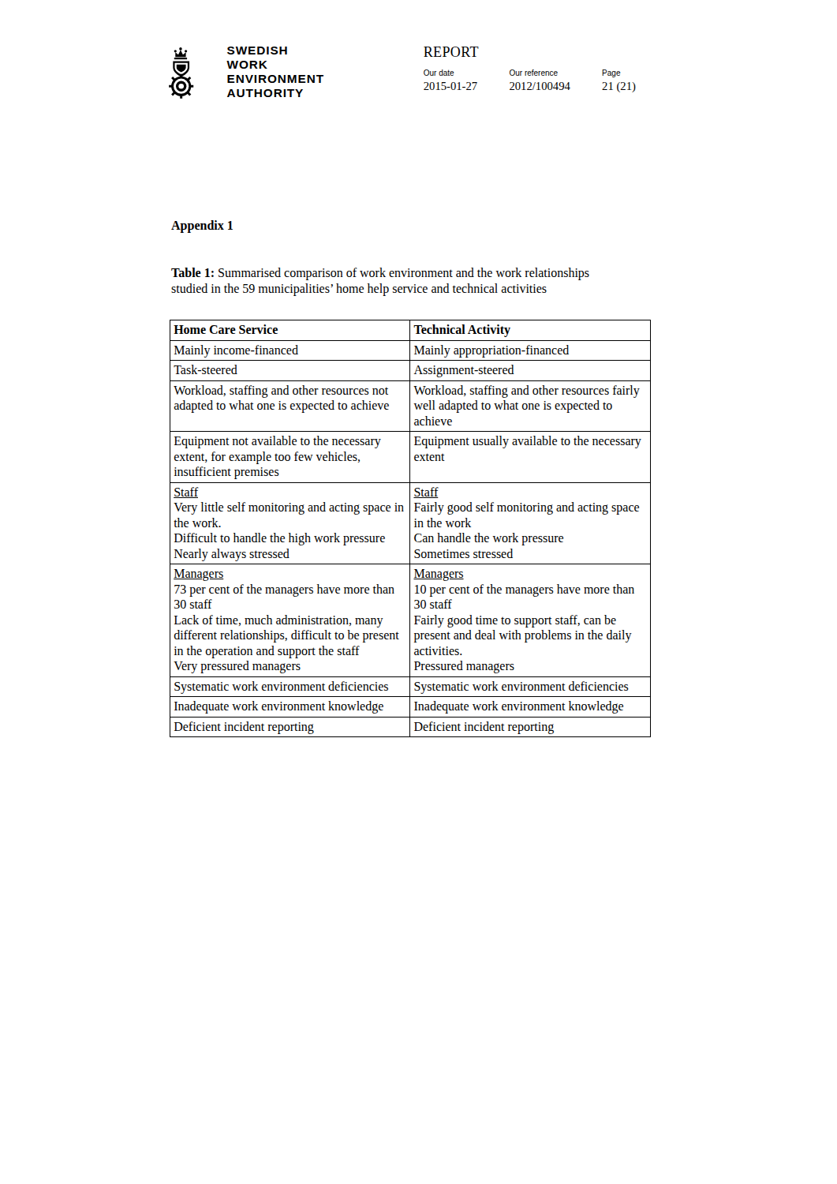SWEDISH
WORK
ENVIRONMENT
AUTHORITY
REPORT
Our date 2015-01-27
Our reference 2012/100494
Page 21 (21)
Appendix 1
Table 1: Summarised comparison of work environment and the work relationships studied in the 59 municipalities’ home help service and technical activities
| Home Care Service | Technical Activity |
| --- | --- |
| Mainly income-financed | Mainly appropriation-financed |
| Task-steered | Assignment-steered |
| Workload, staffing and other resources not adapted to what one is expected to achieve | Workload, staffing and other resources fairly well adapted to what one is expected to achieve |
| Equipment not available to the necessary extent, for example too few vehicles, insufficient premises | Equipment usually available to the necessary extent |
| Staff Very little self monitoring and acting space in the work. Difficult to handle the high work pressure Nearly always stressed | Staff Fairly good self monitoring and acting space in the work Can handle the work pressure Sometimes stressed |
| Managers 73 per cent of the managers have more than 30 staff Lack of time, much administration, many different relationships, difficult to be present in the operation and support the staff Very pressured managers | Managers 10 per cent of the managers have more than 30 staff Fairly good time to support staff, can be present and deal with problems in the daily activities. Pressured managers |
| Systematic work environment deficiencies | Systematic work environment deficiencies |
| Inadequate work environment knowledge | Inadequate work environment knowledge |
| Deficient incident reporting | Deficient incident reporting |